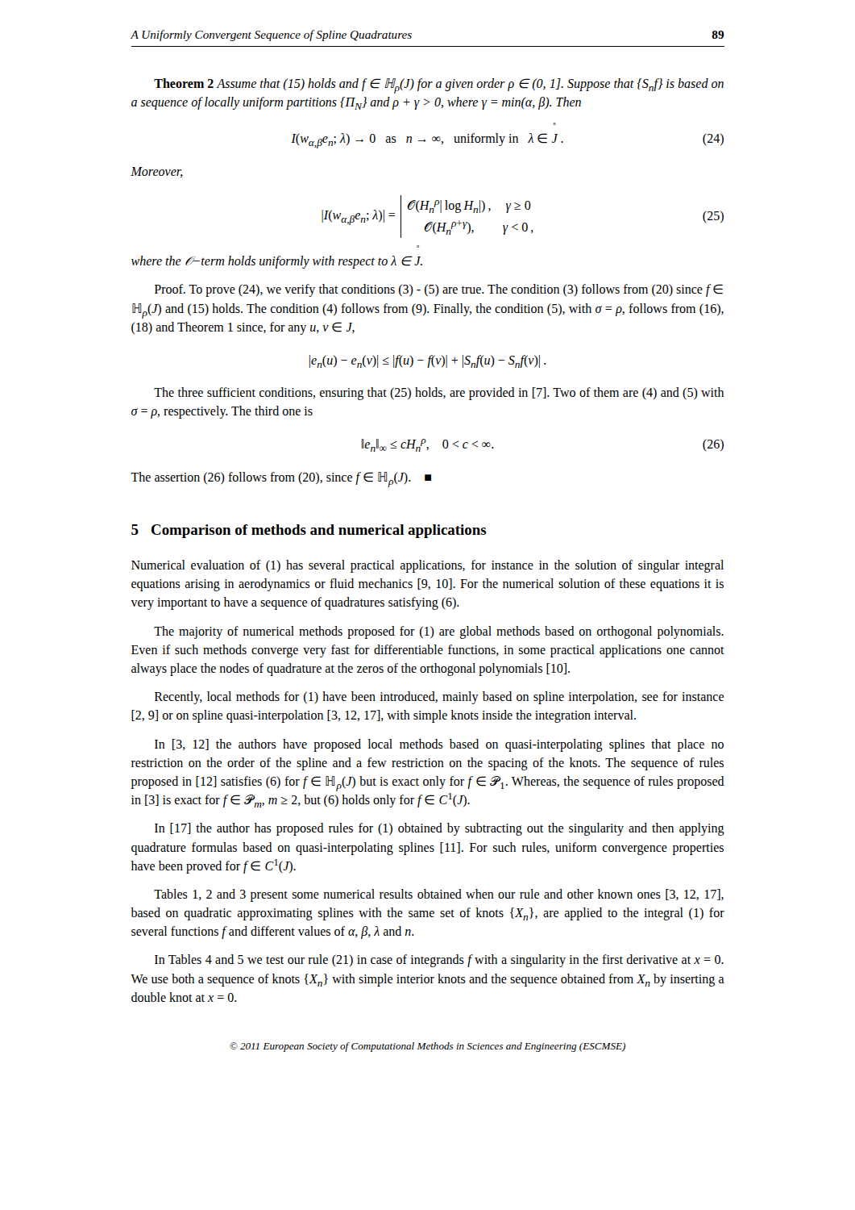A Uniformly Convergent Sequence of Spline Quadratures 89
Theorem 2 Assume that (15) holds and f ∈ ℍρ(J) for a given order ρ ∈ (0, 1]. Suppose that {Snf} is based on a sequence of locally uniform partitions {ΠN} and ρ + γ > 0, where γ = min(α, β). Then
I(wα,βen; λ) → 0 as n → ∞, uniformly in λ ∈ J . (24)
Moreover,
|I(wα,βen; λ)| = 𝒪(Hnρ| log Hn|) , γ ≥ 0 𝒪(Hnρ+γ), γ < 0 , (25)
where the 𝒪−term holds uniformly with respect to λ ∈ J.
Proof. To prove (24), we verify that conditions (3) - (5) are true. The condition (3) follows from (20) since f ∈ ℍρ(J) and (15) holds. The condition (4) follows from (9). Finally, the condition (5), with σ = ρ, follows from (16), (18) and Theorem 1 since, for any u, v ∈ J,
|en(u) − en(v)| ≤ |f(u) − f(v)| + |Snf(u) − Snf(v)| .
The three sufficient conditions, ensuring that (25) holds, are provided in [7]. Two of them are (4) and (5) with σ = ρ, respectively. The third one is
‖en‖∞ ≤ cHnρ, 0 < c < ∞. (26)
The assertion (26) follows from (20), since f ∈ ℍρ(J). ■
5 Comparison of methods and numerical applications
Numerical evaluation of (1) has several practical applications, for instance in the solution of singular integral equations arising in aerodynamics or fluid mechanics [9, 10]. For the numerical solution of these equations it is very important to have a sequence of quadratures satisfying (6).
The majority of numerical methods proposed for (1) are global methods based on orthogonal polynomials. Even if such methods converge very fast for differentiable functions, in some practical applications one cannot always place the nodes of quadrature at the zeros of the orthogonal polynomials [10].
Recently, local methods for (1) have been introduced, mainly based on spline interpolation, see for instance [2, 9] or on spline quasi-interpolation [3, 12, 17], with simple knots inside the integration interval.
In [3, 12] the authors have proposed local methods based on quasi-interpolating splines that place no restriction on the order of the spline and a few restriction on the spacing of the knots. The sequence of rules proposed in [12] satisfies (6) for f ∈ ℍρ(J) but is exact only for f ∈ 𝒫1. Whereas, the sequence of rules proposed in [3] is exact for f ∈ 𝒫m, m ≥ 2, but (6) holds only for f ∈ C1(J).
In [17] the author has proposed rules for (1) obtained by subtracting out the singularity and then applying quadrature formulas based on quasi-interpolating splines [11]. For such rules, uniform convergence properties have been proved for f ∈ C1(J).
Tables 1, 2 and 3 present some numerical results obtained when our rule and other known ones [3, 12, 17], based on quadratic approximating splines with the same set of knots {Xn}, are applied to the integral (1) for several functions f and different values of α, β, λ and n.
In Tables 4 and 5 we test our rule (21) in case of integrands f with a singularity in the first derivative at x = 0. We use both a sequence of knots {Xn} with simple interior knots and the sequence obtained from Xn by inserting a double knot at x = 0.
© 2011 European Society of Computational Methods in Sciences and Engineering (ESCMSE)